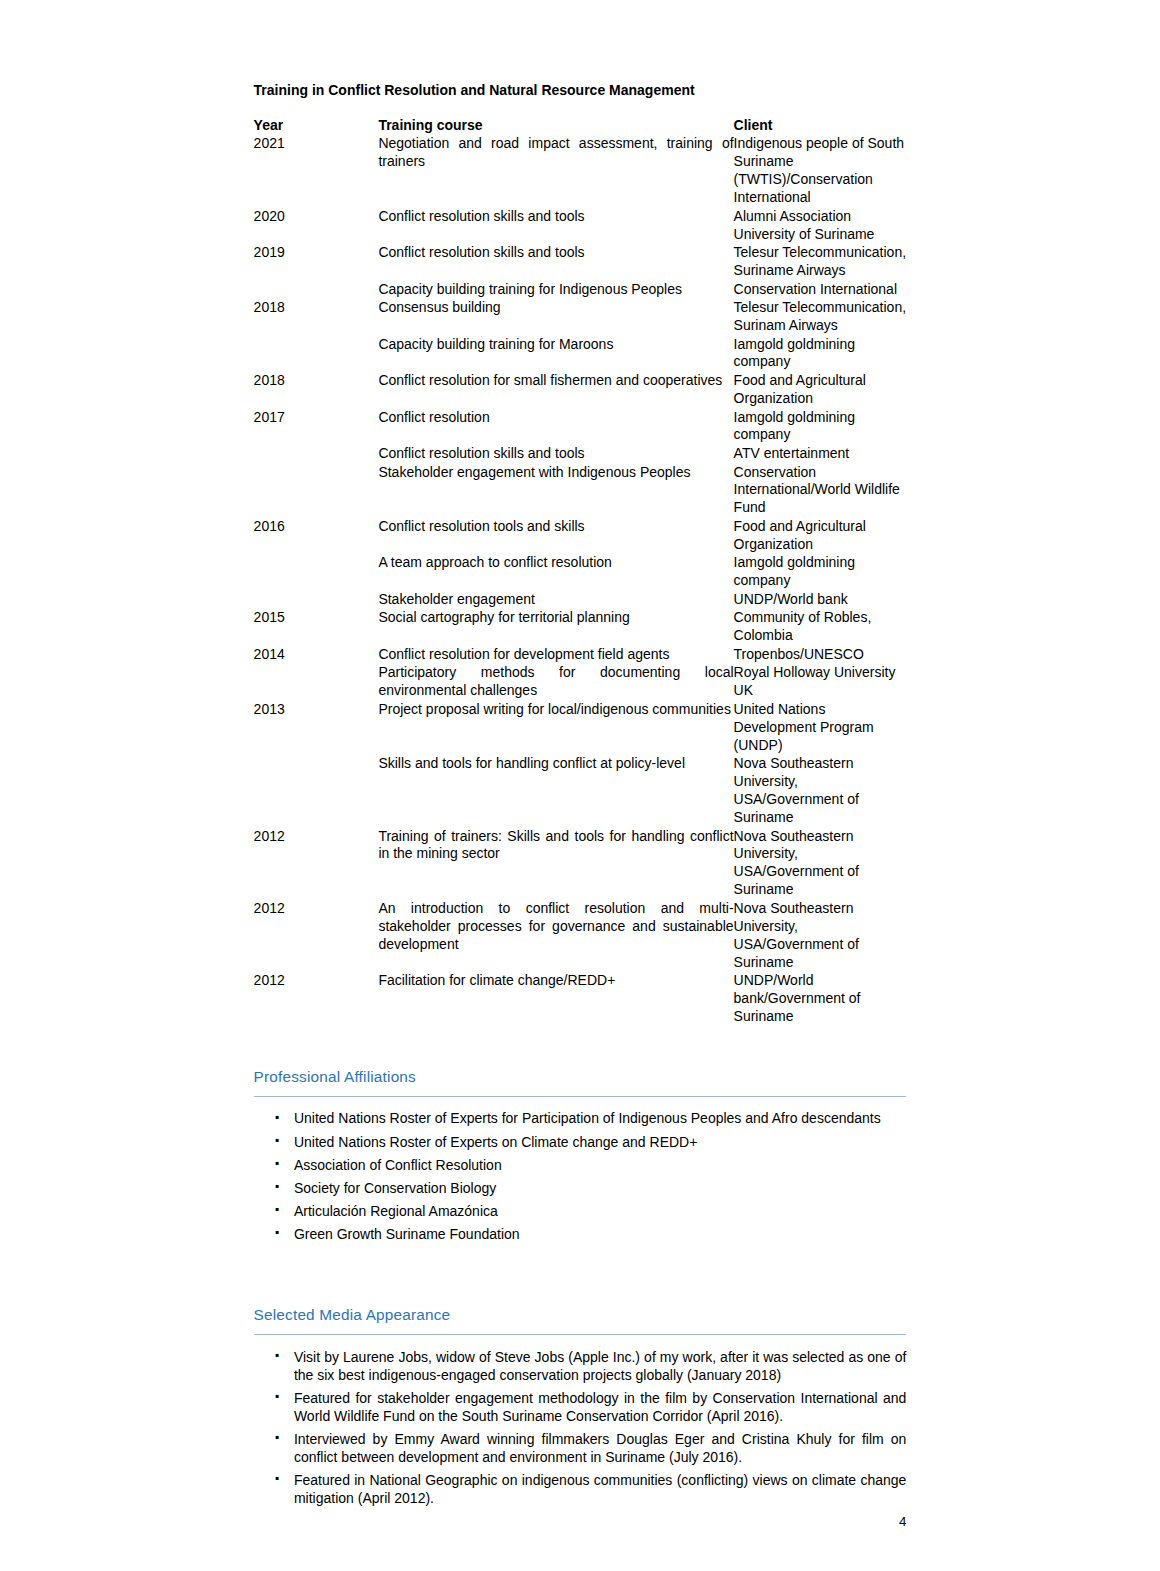Training in Conflict Resolution and Natural Resource Management
| Year | Training course | Client |
| 2021 | Negotiation and road impact assessment, training of trainers | Indigenous people of South Suriname (TWTIS)/Conservation International |
| 2020 | Conflict resolution skills and tools | Alumni Association University of Suriname |
| 2019 | Conflict resolution skills and tools | Telesur Telecommunication, Suriname Airways |
| | Capacity building training for Indigenous Peoples | Conservation International |
| 2018 | Consensus building | Telesur Telecommunication, Surinam Airways |
| | Capacity building training for Maroons | Iamgold goldmining company |
| 2018 | Conflict resolution for small fishermen and cooperatives | Food and Agricultural Organization |
| 2017 | Conflict resolution | Iamgold goldmining company |
| | Conflict resolution skills and tools | ATV entertainment |
| | Stakeholder engagement with Indigenous Peoples | Conservation International/World Wildlife Fund |
| 2016 | Conflict resolution tools and skills | Food and Agricultural Organization |
| | A team approach to conflict resolution | Iamgold goldmining company |
| | Stakeholder engagement | UNDP/World bank |
| 2015 | Social cartography for territorial planning | Community of Robles, Colombia |
| 2014 | Conflict resolution for development field agents | Tropenbos/UNESCO |
| | Participatory methods for documenting local environmental challenges | Royal Holloway University UK |
| 2013 | Project proposal writing for local/indigenous communities | United Nations Development Program (UNDP) |
| | Skills and tools for handling conflict at policy-level | Nova Southeastern University, USA/Government of Suriname |
| 2012 | Training of trainers: Skills and tools for handling conflict in the mining sector | Nova Southeastern University, USA/Government of Suriname |
| 2012 | An introduction to conflict resolution and multi-stakeholder processes for governance and sustainable development | Nova Southeastern University, USA/Government of Suriname |
| 2012 | Facilitation for climate change/REDD+ | UNDP/World bank/Government of Suriname |
Professional Affiliations
United Nations Roster of Experts for Participation of Indigenous Peoples and Afro descendants
United Nations Roster of Experts on Climate change and REDD+
Association of Conflict Resolution
Society for Conservation Biology
Articulación Regional Amazónica
Green Growth Suriname Foundation
Selected Media Appearance
Visit by Laurene Jobs, widow of Steve Jobs (Apple Inc.) of my work, after it was selected as one of the six best indigenous-engaged conservation projects globally (January 2018)
Featured for stakeholder engagement methodology in the film by Conservation International and World Wildlife Fund on the South Suriname Conservation Corridor (April 2016).
Interviewed by Emmy Award winning filmmakers Douglas Eger and Cristina Khuly for film on conflict between development and environment in Suriname (July 2016).
Featured in National Geographic on indigenous communities (conflicting) views on climate change mitigation (April 2012).
4